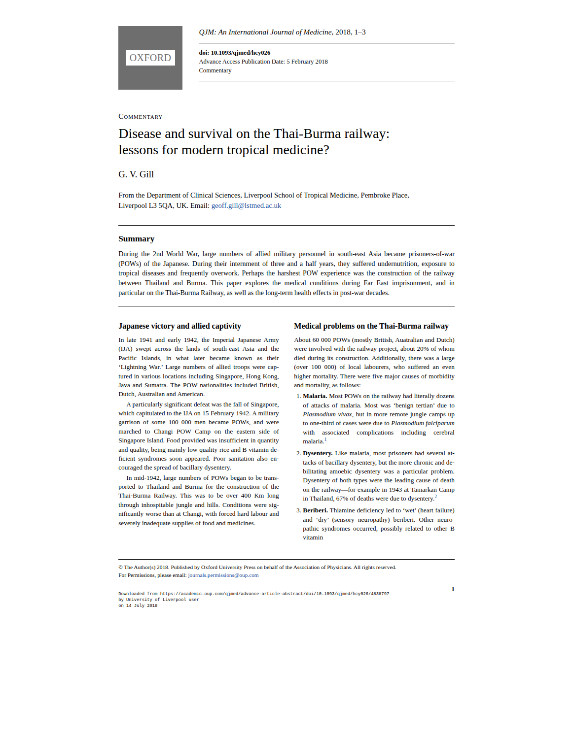OXFORD
QJM: An International Journal of Medicine, 2018, 1–3
doi: 10.1093/qjmed/hcy026
Advance Access Publication Date: 5 February 2018
Commentary
Commentary
Disease and survival on the Thai-Burma railway:
lessons for modern tropical medicine?
G. V. Gill
From the Department of Clinical Sciences, Liverpool School of Tropical Medicine, Pembroke Place, Liverpool L3 5QA, UK. Email: geoff.gill@lstmed.ac.uk
Summary
During the 2nd World War, large numbers of allied military personnel in south-east Asia became prisoners-of-war (POWs) of the Japanese. During their internment of three and a half years, they suffered undernutrition, exposure to tropical diseases and frequently overwork. Perhaps the harshest POW experience was the construction of the railway between Thailand and Burma. This paper explores the medical conditions during Far East imprisonment, and in particular on the Thai-Burma Railway, as well as the long-term health effects in post-war decades.
Japanese victory and allied captivity
In late 1941 and early 1942, the Imperial Japanese Army (IJA) swept across the lands of south-east Asia and the Pacific Islands, in what later became known as their ‘Lightning War.’ Large numbers of allied troops were captured in various locations including Singapore, Hong Kong, Java and Sumatra. The POW nationalities included British, Dutch, Australian and American.
A particularly significant defeat was the fall of Singapore, which capitulated to the IJA on 15 February 1942. A military garrison of some 100 000 men became POWs, and were marched to Changi POW Camp on the eastern side of Singapore Island. Food provided was insufficient in quantity and quality, being mainly low quality rice and B vitamin deficient syndromes soon appeared. Poor sanitation also encouraged the spread of bacillary dysentery.
In mid-1942, large numbers of POWs began to be transported to Thailand and Burma for the construction of the Thai-Burma Railway. This was to be over 400 Km long through inhospitable jungle and hills. Conditions were significantly worse than at Changi, with forced hard labour and severely inadequate supplies of food and medicines.
Medical problems on the Thai-Burma railway
About 60 000 POWs (mostly British, Auatralian and Dutch) were involved with the railway project, about 20% of whom died during its construction. Additionally, there was a large (over 100 000) of local labourers, who suffered an even higher mortality. There were five major causes of morbidity and mortality, as follows:
Malaria. Most POWs on the railway had literally dozens of attacks of malaria. Most was ‘benign tertian’ due to Plasmodium vivax, but in more remote jungle camps up to one-third of cases were due to Plasmodium falciparum with associated complications including cerebral malaria.1
Dysentery. Like malaria, most prisoners had several attacks of bacillary dysentery, but the more chronic and debilitating amoebic dysentery was a particular problem. Dysentery of both types were the leading cause of death on the railway—for example in 1943 at Tamarkan Camp in Thailand, 67% of deaths were due to dysentery.2
Beriberi. Thiamine deficiency led to ‘wet’ (heart failure) and ‘dry’ (sensory neuropathy) beriberi. Other neuropathic syndromes occurred, possibly related to other B vitamin
© The Author(s) 2018. Published by Oxford University Press on behalf of the Association of Physicians. All rights reserved.
For Permissions, please email: journals.permissions@oup.com
1
Downloaded from https://academic.oup.com/qjmed/advance-article-abstract/doi/10.1093/qjmed/hcy026/4838797
by University of Liverpool user
on 14 July 2018